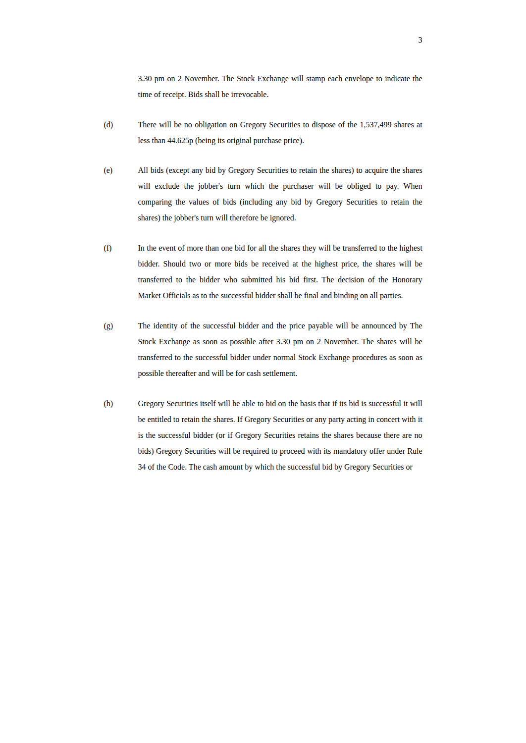3
3.30 pm on 2 November. The Stock Exchange will stamp each envelope to indicate the time of receipt. Bids shall be irrevocable.
(d)
There will be no obligation on Gregory Securities to dispose of the 1,537,499 shares at less than 44.625p (being its original purchase price).
(e)
All bids (except any bid by Gregory Securities to retain the shares) to acquire the shares will exclude the jobber's turn which the purchaser will be obliged to pay. When comparing the values of bids (including any bid by Gregory Securities to retain the shares) the jobber's turn will therefore be ignored.
(f)
In the event of more than one bid for all the shares they will be transferred to the highest bidder. Should two or more bids be received at the highest price, the shares will be transferred to the bidder who submitted his bid first. The decision of the Honorary Market Officials as to the successful bidder shall be final and binding on all parties.
(g)
The identity of the successful bidder and the price payable will be announced by The Stock Exchange as soon as possible after 3.30 pm on 2 November. The shares will be transferred to the successful bidder under normal Stock Exchange procedures as soon as possible thereafter and will be for cash settlement.
(h)
Gregory Securities itself will be able to bid on the basis that if its bid is successful it will be entitled to retain the shares. If Gregory Securities or any party acting in concert with it is the successful bidder (or if Gregory Securities retains the shares because there are no bids) Gregory Securities will be required to proceed with its mandatory offer under Rule 34 of the Code. The cash amount by which the successful bid by Gregory Securities or